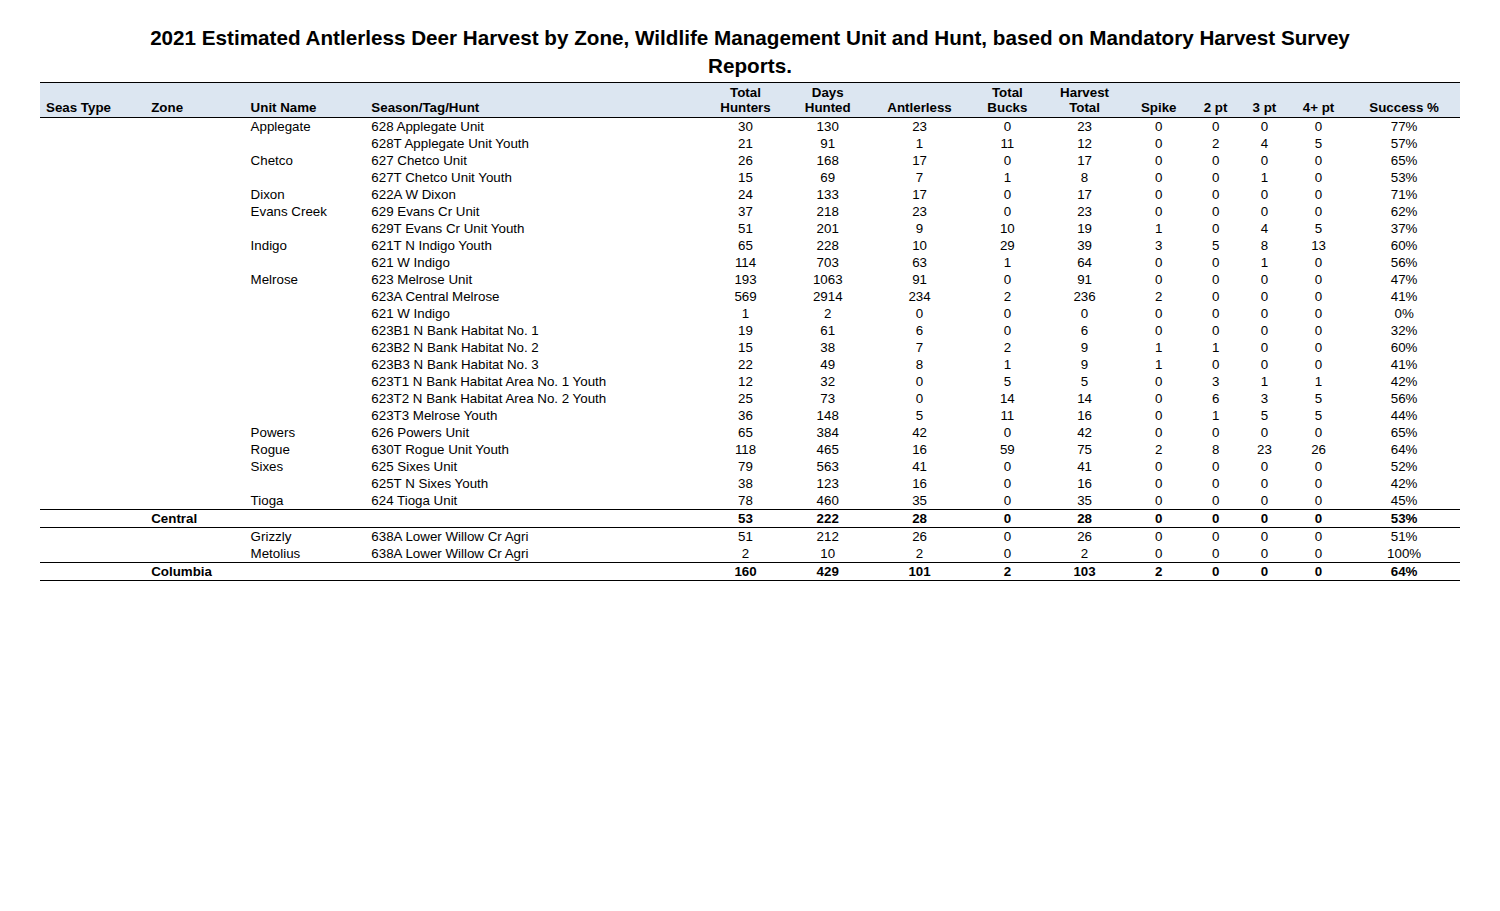2021 Estimated Antlerless Deer Harvest by Zone, Wildlife Management Unit and Hunt, based on Mandatory Harvest Survey Reports.
| Seas Type | Zone | Unit Name | Season/Tag/Hunt | Total Hunters | Days Hunted | Antlerless | Total Bucks | Harvest Total | Spike | 2 pt | 3 pt | 4+ pt | Success % |
| --- | --- | --- | --- | --- | --- | --- | --- | --- | --- | --- | --- | --- | --- |
| | | Applegate | 628 Applegate Unit | 30 | 130 | 23 | 0 | 23 | 0 | 0 | 0 | 0 | 77% |
| | | | 628T Applegate Unit Youth | 21 | 91 | 1 | 11 | 12 | 0 | 2 | 4 | 5 | 57% |
| | | Chetco | 627 Chetco Unit | 26 | 168 | 17 | 0 | 17 | 0 | 0 | 0 | 0 | 65% |
| | | | 627T Chetco Unit Youth | 15 | 69 | 7 | 1 | 8 | 0 | 0 | 1 | 0 | 53% |
| | | Dixon | 622A W Dixon | 24 | 133 | 17 | 0 | 17 | 0 | 0 | 0 | 0 | 71% |
| | | Evans Creek | 629 Evans Cr Unit | 37 | 218 | 23 | 0 | 23 | 0 | 0 | 0 | 0 | 62% |
| | | | 629T Evans Cr Unit Youth | 51 | 201 | 9 | 10 | 19 | 1 | 0 | 4 | 5 | 37% |
| | | Indigo | 621T N Indigo Youth | 65 | 228 | 10 | 29 | 39 | 3 | 5 | 8 | 13 | 60% |
| | | | 621 W Indigo | 114 | 703 | 63 | 1 | 64 | 0 | 0 | 1 | 0 | 56% |
| | | Melrose | 623 Melrose Unit | 193 | 1063 | 91 | 0 | 91 | 0 | 0 | 0 | 0 | 47% |
| | | | 623A Central Melrose | 569 | 2914 | 234 | 2 | 236 | 2 | 0 | 0 | 0 | 41% |
| | | | 621 W Indigo | 1 | 2 | 0 | 0 | 0 | 0 | 0 | 0 | 0 | 0% |
| | | | 623B1 N Bank Habitat No. 1 | 19 | 61 | 6 | 0 | 6 | 0 | 0 | 0 | 0 | 32% |
| | | | 623B2 N Bank Habitat No. 2 | 15 | 38 | 7 | 2 | 9 | 1 | 1 | 0 | 0 | 60% |
| | | | 623B3 N Bank Habitat No. 3 | 22 | 49 | 8 | 1 | 9 | 1 | 0 | 0 | 0 | 41% |
| | | | 623T1 N Bank Habitat Area No. 1 Youth | 12 | 32 | 0 | 5 | 5 | 0 | 3 | 1 | 1 | 42% |
| | | | 623T2 N Bank Habitat Area No. 2 Youth | 25 | 73 | 0 | 14 | 14 | 0 | 6 | 3 | 5 | 56% |
| | | | 623T3 Melrose Youth | 36 | 148 | 5 | 11 | 16 | 0 | 1 | 5 | 5 | 44% |
| | | Powers | 626 Powers Unit | 65 | 384 | 42 | 0 | 42 | 0 | 0 | 0 | 0 | 65% |
| | | Rogue | 630T Rogue Unit Youth | 118 | 465 | 16 | 59 | 75 | 2 | 8 | 23 | 26 | 64% |
| | | Sixes | 625 Sixes Unit | 79 | 563 | 41 | 0 | 41 | 0 | 0 | 0 | 0 | 52% |
| | | | 625T N Sixes Youth | 38 | 123 | 16 | 0 | 16 | 0 | 0 | 0 | 0 | 42% |
| | | Tioga | 624 Tioga Unit | 78 | 460 | 35 | 0 | 35 | 0 | 0 | 0 | 0 | 45% |
| | Central | | | 53 | 222 | 28 | 0 | 28 | 0 | 0 | 0 | 0 | 53% |
| | | Grizzly | 638A Lower Willow Cr Agri | 51 | 212 | 26 | 0 | 26 | 0 | 0 | 0 | 0 | 51% |
| | | Metolius | 638A Lower Willow Cr Agri | 2 | 10 | 2 | 0 | 2 | 0 | 0 | 0 | 0 | 100% |
| | Columbia | | | 160 | 429 | 101 | 2 | 103 | 2 | 0 | 0 | 0 | 64% |